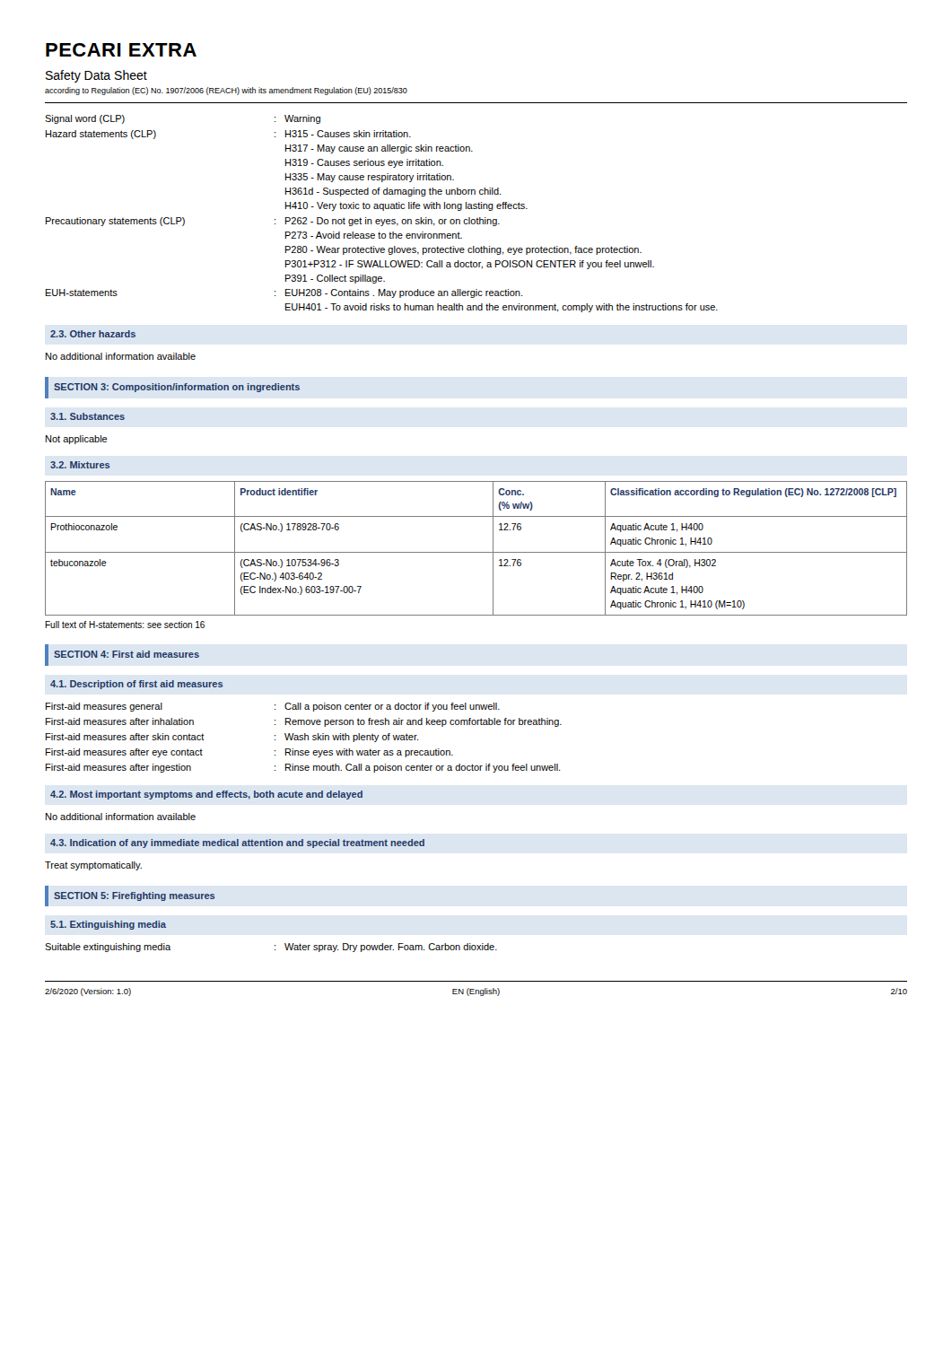PECARI EXTRA
Safety Data Sheet
according to Regulation (EC) No. 1907/2006 (REACH) with its amendment Regulation (EU) 2015/830
| Signal word (CLP) | : | Warning |
| Hazard statements (CLP) | : | H315 - Causes skin irritation. H317 - May cause an allergic skin reaction. H319 - Causes serious eye irritation. H335 - May cause respiratory irritation. H361d - Suspected of damaging the unborn child. H410 - Very toxic to aquatic life with long lasting effects. |
| Precautionary statements (CLP) | : | P262 - Do not get in eyes, on skin, or on clothing. P273 - Avoid release to the environment. P280 - Wear protective gloves, protective clothing, eye protection, face protection. P301+P312 - IF SWALLOWED: Call a doctor, a POISON CENTER if you feel unwell. P391 - Collect spillage. |
| EUH-statements | : | EUH208 - Contains . May produce an allergic reaction. EUH401 - To avoid risks to human health and the environment, comply with the instructions for use. |
2.3. Other hazards
No additional information available
SECTION 3: Composition/information on ingredients
3.1. Substances
Not applicable
3.2. Mixtures
| Name | Product identifier | Conc. (% w/w) | Classification according to Regulation (EC) No. 1272/2008 [CLP] |
| --- | --- | --- | --- |
| Prothioconazole | (CAS-No.) 178928-70-6 | 12.76 | Aquatic Acute 1, H400 Aquatic Chronic 1, H410 |
| tebuconazole | (CAS-No.) 107534-96-3 (EC-No.) 403-640-2 (EC Index-No.) 603-197-00-7 | 12.76 | Acute Tox. 4 (Oral), H302 Repr. 2, H361d Aquatic Acute 1, H400 Aquatic Chronic 1, H410 (M=10) |
Full text of H-statements: see section 16
SECTION 4: First aid measures
4.1. Description of first aid measures
| First-aid measures general | : | Call a poison center or a doctor if you feel unwell. |
| First-aid measures after inhalation | : | Remove person to fresh air and keep comfortable for breathing. |
| First-aid measures after skin contact | : | Wash skin with plenty of water. |
| First-aid measures after eye contact | : | Rinse eyes with water as a precaution. |
| First-aid measures after ingestion | : | Rinse mouth. Call a poison center or a doctor if you feel unwell. |
4.2. Most important symptoms and effects, both acute and delayed
No additional information available
4.3. Indication of any immediate medical attention and special treatment needed
Treat symptomatically.
SECTION 5: Firefighting measures
5.1. Extinguishing media
| Suitable extinguishing media | : | Water spray. Dry powder. Foam. Carbon dioxide. |
2/6/2020 (Version: 1.0)
EN (English)
2/10